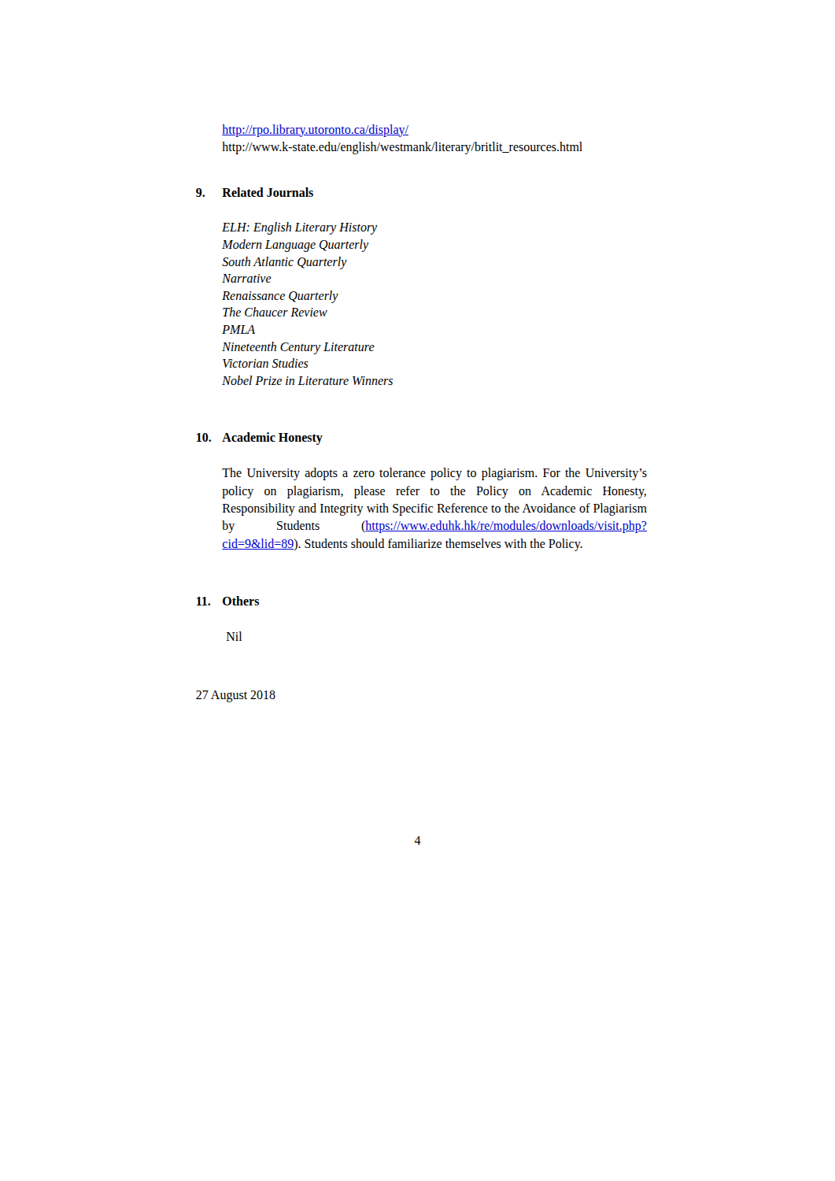http://rpo.library.utoronto.ca/display/
http://www.k-state.edu/english/westmank/literary/britlit_resources.html
9. Related Journals
ELH: English Literary History
Modern Language Quarterly
South Atlantic Quarterly
Narrative
Renaissance Quarterly
The Chaucer Review
PMLA
Nineteenth Century Literature
Victorian Studies
Nobel Prize in Literature Winners
10. Academic Honesty
The University adopts a zero tolerance policy to plagiarism. For the University’s policy on plagiarism, please refer to the Policy on Academic Honesty, Responsibility and Integrity with Specific Reference to the Avoidance of Plagiarism by Students (https://www.eduhk.hk/re/modules/downloads/visit.php?cid=9&lid=89). Students should familiarize themselves with the Policy.
11. Others
Nil
27 August 2018
4